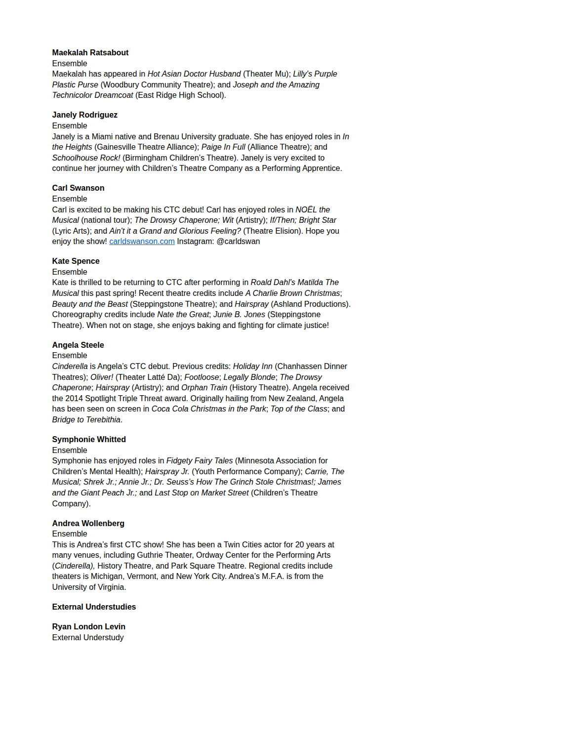Maekalah Ratsabout
Ensemble
Maekalah has appeared in Hot Asian Doctor Husband (Theater Mu); Lilly's Purple Plastic Purse (Woodbury Community Theatre); and Joseph and the Amazing Technicolor Dreamcoat (East Ridge High School).
Janely Rodriguez
Ensemble
Janely is a Miami native and Brenau University graduate. She has enjoyed roles in In the Heights (Gainesville Theatre Alliance); Paige In Full (Alliance Theatre); and Schoolhouse Rock! (Birmingham Children’s Theatre). Janely is very excited to continue her journey with Children’s Theatre Company as a Performing Apprentice.
Carl Swanson
Ensemble
Carl is excited to be making his CTC debut! Carl has enjoyed roles in NOËL the Musical (national tour); The Drowsy Chaperone; Wit (Artistry); If/Then; Bright Star (Lyric Arts); and Ain't it a Grand and Glorious Feeling? (Theatre Elision). Hope you enjoy the show! carldswanson.com Instagram: @carldswan
Kate Spence
Ensemble
Kate is thrilled to be returning to CTC after performing in Roald Dahl's Matilda The Musical this past spring! Recent theatre credits include A Charlie Brown Christmas; Beauty and the Beast (Steppingstone Theatre); and Hairspray (Ashland Productions). Choreography credits include Nate the Great; Junie B. Jones (Steppingstone Theatre). When not on stage, she enjoys baking and fighting for climate justice!
Angela Steele
Ensemble
Cinderella is Angela’s CTC debut. Previous credits: Holiday Inn (Chanhassen Dinner Theatres); Oliver! (Theater Latté Da); Footloose; Legally Blonde; The Drowsy Chaperone; Hairspray (Artistry); and Orphan Train (History Theatre). Angela received the 2014 Spotlight Triple Threat award. Originally hailing from New Zealand, Angela has been seen on screen in Coca Cola Christmas in the Park; Top of the Class; and Bridge to Terebithia.
Symphonie Whitted
Ensemble
Symphonie has enjoyed roles in Fidgety Fairy Tales (Minnesota Association for Children’s Mental Health); Hairspray Jr. (Youth Performance Company); Carrie, The Musical; Shrek Jr.; Annie Jr.; Dr. Seuss’s How The Grinch Stole Christmas!; James and the Giant Peach Jr.; and Last Stop on Market Street (Children’s Theatre Company).
Andrea Wollenberg
Ensemble
This is Andrea’s first CTC show! She has been a Twin Cities actor for 20 years at many venues, including Guthrie Theater, Ordway Center for the Performing Arts (Cinderella), History Theatre, and Park Square Theatre. Regional credits include theaters is Michigan, Vermont, and New York City. Andrea’s M.F.A. is from the University of Virginia.
External Understudies
Ryan London Levin
External Understudy